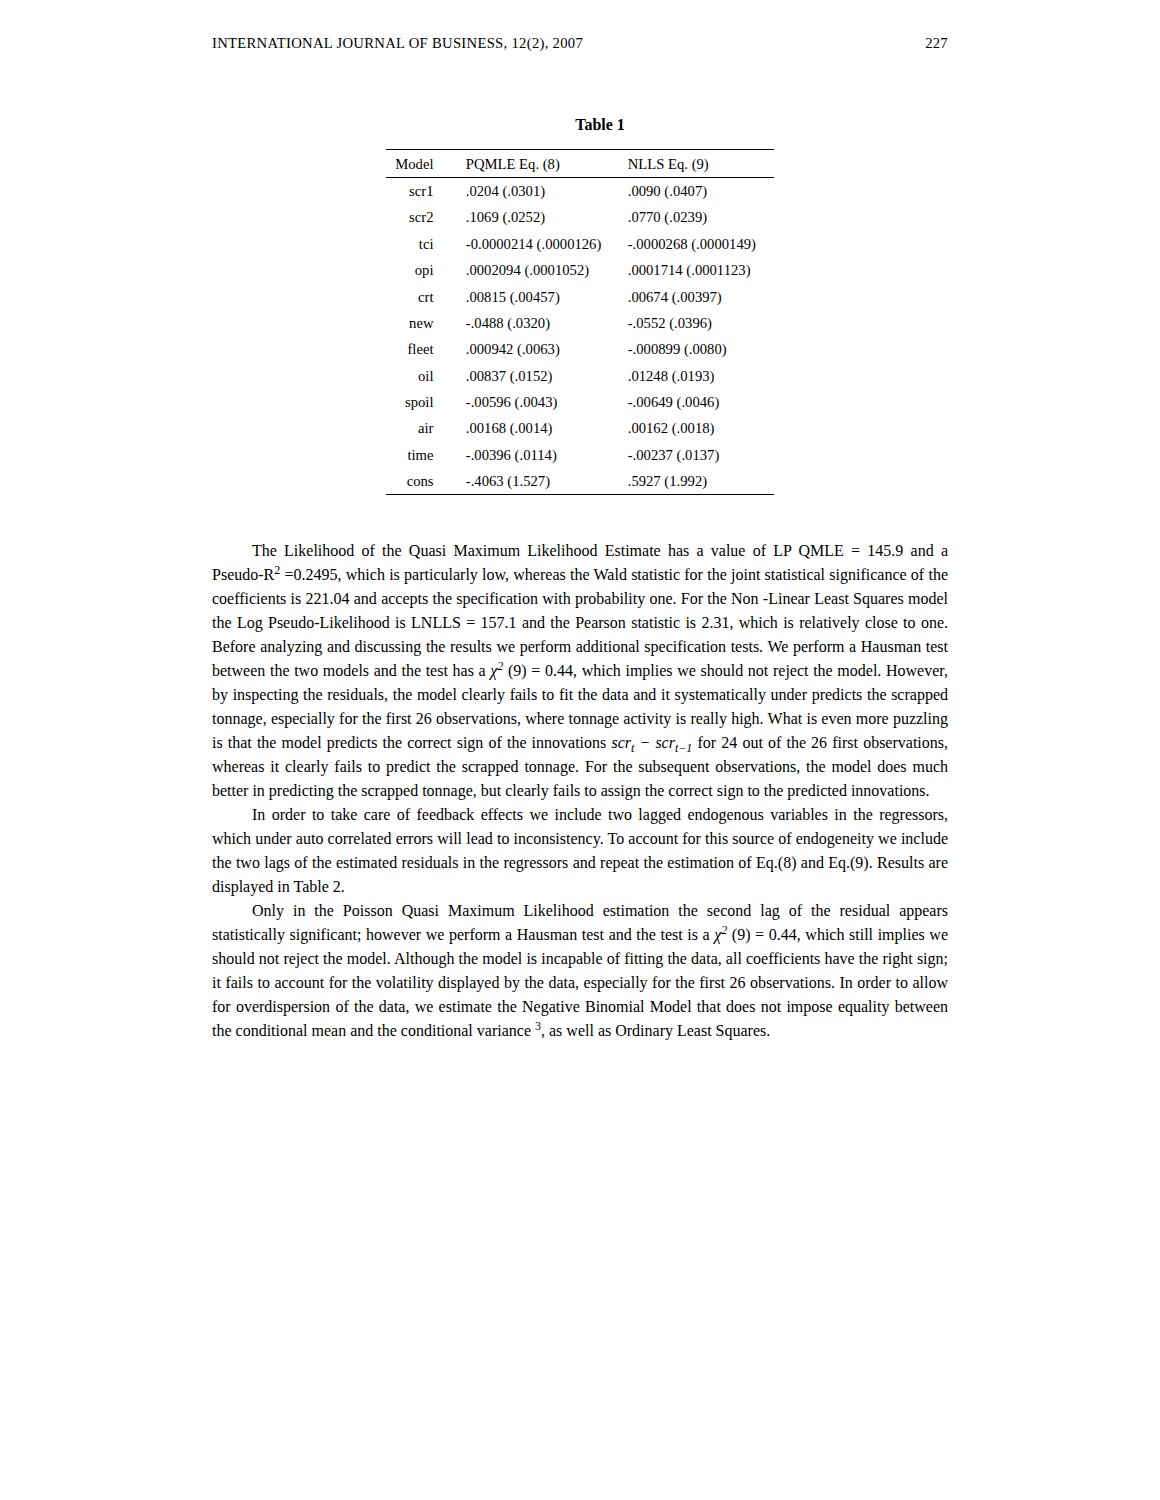International Journal of Business, 12(2), 2007 227
Table 1
| Model | PQMLE Eq. (8) | NLLS Eq. (9) |
| --- | --- | --- |
| scr1 | .0204 (.0301) | .0090 (.0407) |
| scr2 | .1069 (.0252) | .0770 (.0239) |
| tci | -0.0000214 (.0000126) | -.0000268 (.0000149) |
| opi | .0002094 (.0001052) | .0001714 (.0001123) |
| crt | .00815 (.00457) | .00674 (.00397) |
| new | -.0488 (.0320) | -.0552 (.0396) |
| fleet | .000942 (.0063) | -.000899 (.0080) |
| oil | .00837 (.0152) | .01248 (.0193) |
| spoil | -.00596 (.0043) | -.00649 (.0046) |
| air | .00168 (.0014) | .00162 (.0018) |
| time | -.00396 (.0114) | -.00237 (.0137) |
| cons | -.4063 (1.527) | .5927 (1.992) |
The Likelihood of the Quasi Maximum Likelihood Estimate has a value of LP QMLE = 145.9 and a Pseudo-R2 =0.2495, which is particularly low, whereas the Wald statistic for the joint statistical significance of the coefficients is 221.04 and accepts the specification with probability one. For the Non -Linear Least Squares model the Log Pseudo-Likelihood is LNLLS = 157.1 and the Pearson statistic is 2.31, which is relatively close to one. Before analyzing and discussing the results we perform additional specification tests. We perform a Hausman test between the two models and the test has a χ2 (9) = 0.44, which implies we should not reject the model. However, by inspecting the residuals, the model clearly fails to fit the data and it systematically under predicts the scrapped tonnage, especially for the first 26 observations, where tonnage activity is really high. What is even more puzzling is that the model predicts the correct sign of the innovations scrt − scrt−1 for 24 out of the 26 first observations, whereas it clearly fails to predict the scrapped tonnage. For the subsequent observations, the model does much better in predicting the scrapped tonnage, but clearly fails to assign the correct sign to the predicted innovations.
In order to take care of feedback effects we include two lagged endogenous variables in the regressors, which under auto correlated errors will lead to inconsistency. To account for this source of endogeneity we include the two lags of the estimated residuals in the regressors and repeat the estimation of Eq.(8) and Eq.(9). Results are displayed in Table 2.
Only in the Poisson Quasi Maximum Likelihood estimation the second lag of the residual appears statistically significant; however we perform a Hausman test and the test is a χ2 (9) = 0.44, which still implies we should not reject the model. Although the model is incapable of fitting the data, all coefficients have the right sign; it fails to account for the volatility displayed by the data, especially for the first 26 observations. In order to allow for overdispersion of the data, we estimate the Negative Binomial Model that does not impose equality between the conditional mean and the conditional variance 3, as well as Ordinary Least Squares.